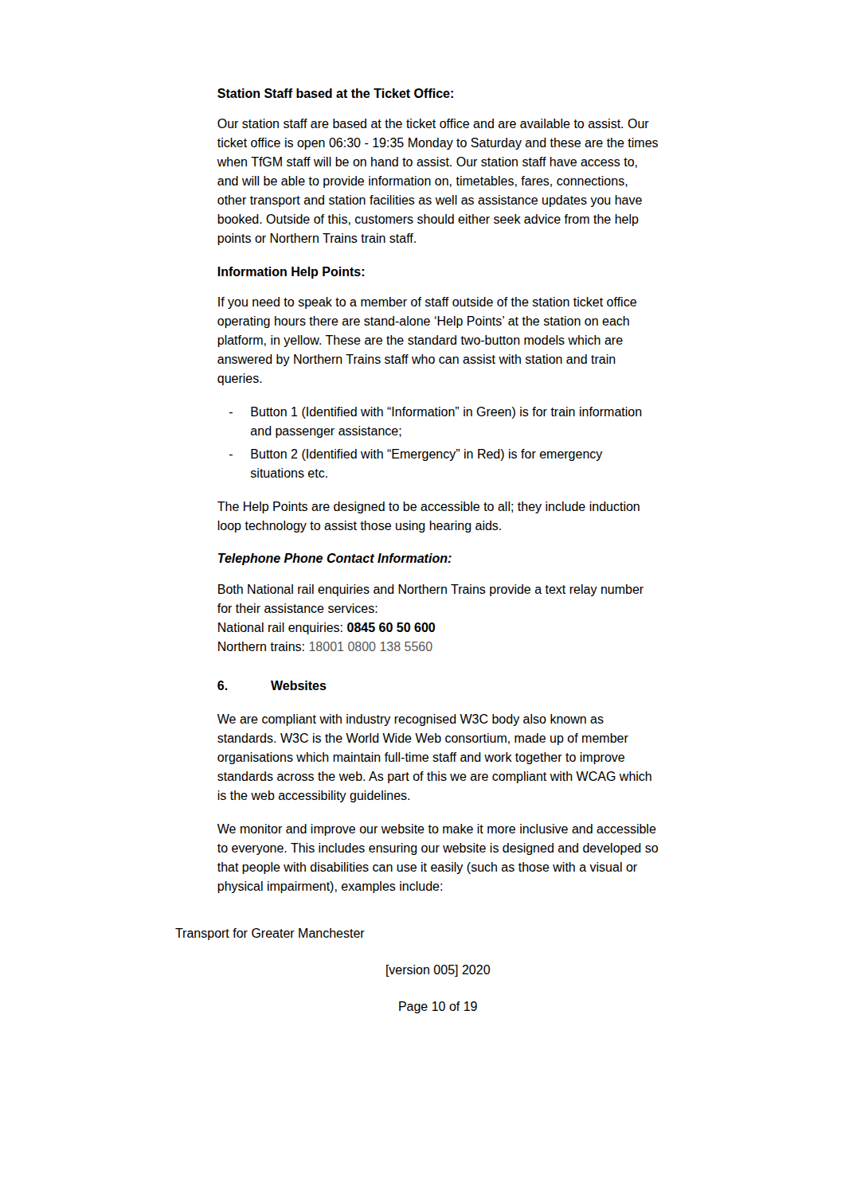Station Staff based at the Ticket Office:
Our station staff are based at the ticket office and are available to assist. Our ticket office is open 06:30 - 19:35 Monday to Saturday and these are the times when TfGM staff will be on hand to assist. Our station staff have access to, and will be able to provide information on, timetables, fares, connections, other transport and station facilities as well as assistance updates you have booked. Outside of this, customers should either seek advice from the help points or Northern Trains train staff.
Information Help Points:
If you need to speak to a member of staff outside of the station ticket office operating hours there are stand-alone ‘Help Points’ at the station on each platform, in yellow. These are the standard two-button models which are answered by Northern Trains staff who can assist with station and train queries.
Button 1 (Identified with “Information” in Green) is for train information and passenger assistance;
Button 2 (Identified with “Emergency” in Red) is for emergency situations etc.
The Help Points are designed to be accessible to all; they include induction loop technology to assist those using hearing aids.
Telephone Phone Contact Information:
Both National rail enquiries and Northern Trains provide a text relay number for their assistance services:
National rail enquiries: 0845 60 50 600
Northern trains: 18001 0800 138 5560
6. Websites
We are compliant with industry recognised W3C body also known as standards. W3C is the World Wide Web consortium, made up of member organisations which maintain full-time staff and work together to improve standards across the web. As part of this we are compliant with WCAG which is the web accessibility guidelines.
We monitor and improve our website to make it more inclusive and accessible to everyone. This includes ensuring our website is designed and developed so that people with disabilities can use it easily (such as those with a visual or physical impairment), examples include:
Transport for Greater Manchester
[version 005] 2020
Page 10 of 19